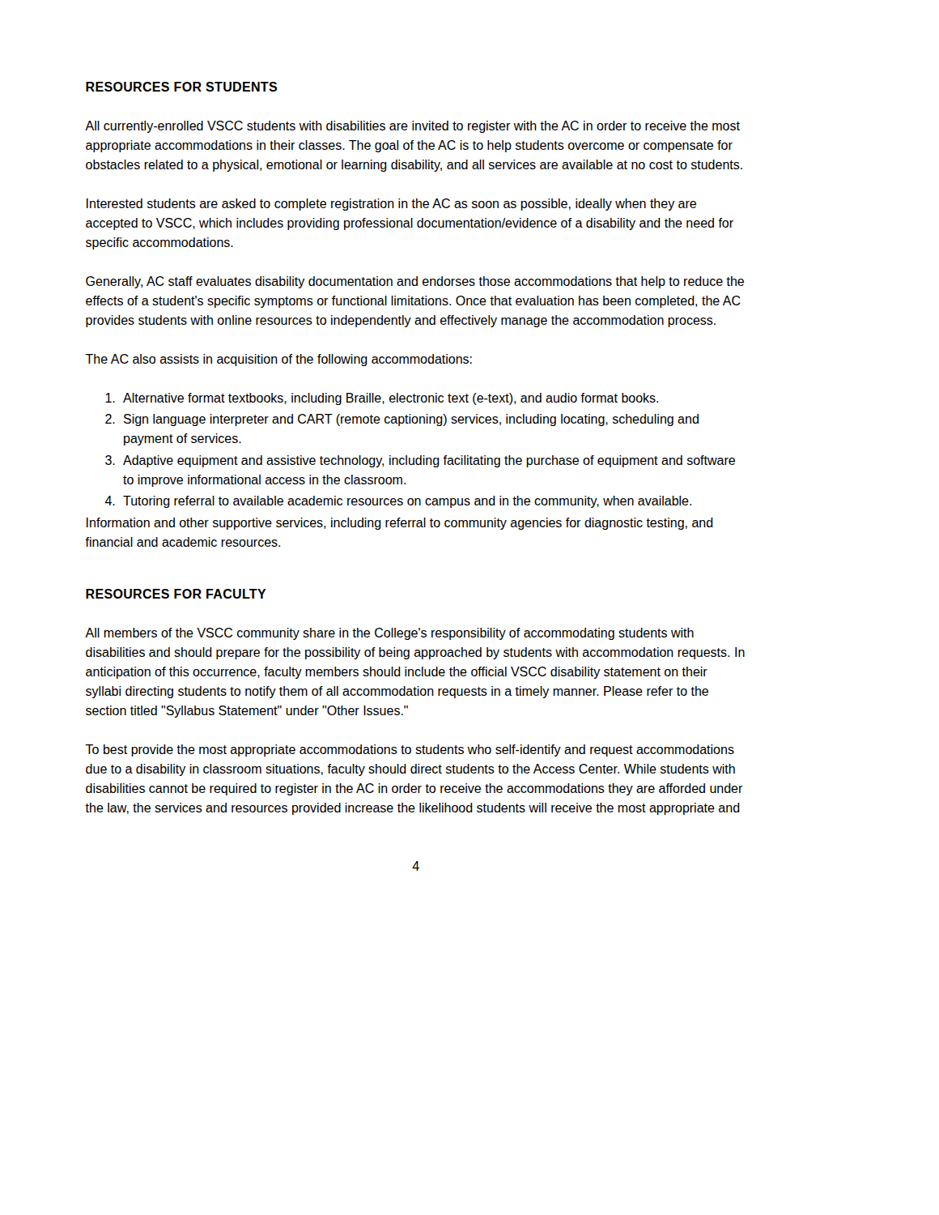RESOURCES FOR STUDENTS
All currently-enrolled VSCC students with disabilities are invited to register with the AC in order to receive the most appropriate accommodations in their classes. The goal of the AC is to help students overcome or compensate for obstacles related to a physical, emotional or learning disability, and all services are available at no cost to students.
Interested students are asked to complete registration in the AC as soon as possible, ideally when they are accepted to VSCC, which includes providing professional documentation/evidence of a disability and the need for specific accommodations.
Generally, AC staff evaluates disability documentation and endorses those accommodations that help to reduce the effects of a student's specific symptoms or functional limitations. Once that evaluation has been completed, the AC provides students with online resources to independently and effectively manage the accommodation process.
The AC also assists in acquisition of the following accommodations:
Alternative format textbooks, including Braille, electronic text (e-text), and audio format books.
Sign language interpreter and CART (remote captioning) services, including locating, scheduling and payment of services.
Adaptive equipment and assistive technology, including facilitating the purchase of equipment and software to improve informational access in the classroom.
Tutoring referral to available academic resources on campus and in the community, when available.
Information and other supportive services, including referral to community agencies for diagnostic testing, and financial and academic resources.
RESOURCES FOR FACULTY
All members of the VSCC community share in the College's responsibility of accommodating students with disabilities and should prepare for the possibility of being approached by students with accommodation requests. In anticipation of this occurrence, faculty members should include the official VSCC disability statement on their syllabi directing students to notify them of all accommodation requests in a timely manner. Please refer to the section titled "Syllabus Statement" under "Other Issues."
To best provide the most appropriate accommodations to students who self-identify and request accommodations due to a disability in classroom situations, faculty should direct students to the Access Center. While students with disabilities cannot be required to register in the AC in order to receive the accommodations they are afforded under the law, the services and resources provided increase the likelihood students will receive the most appropriate and
4